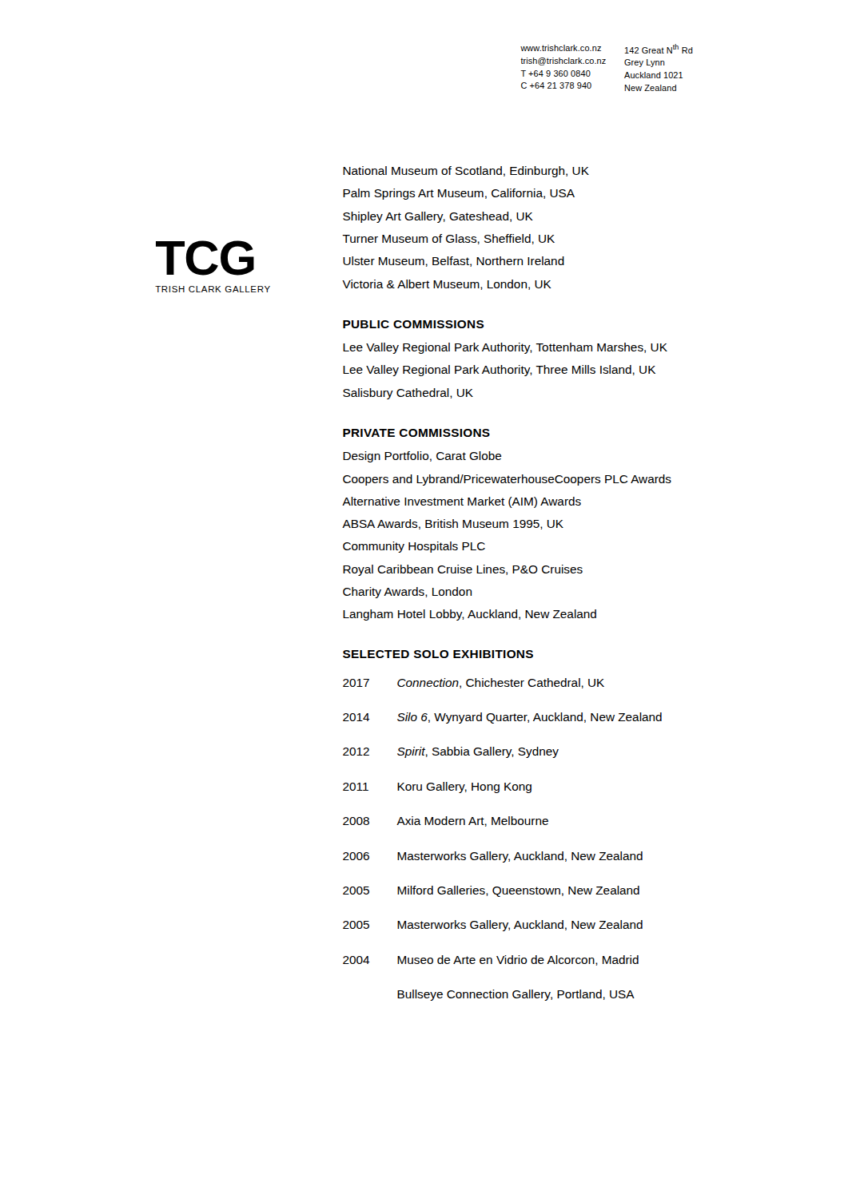www.trishclark.co.nz
trish@trishclark.co.nz
T +64 9 360 0840
C +64 21 378 940
142 Great Nth Rd
Grey Lynn
Auckland 1021
New Zealand
TCG
TRISH CLARK GALLERY
National Museum of Scotland, Edinburgh, UK
Palm Springs Art Museum, California, USA
Shipley Art Gallery, Gateshead, UK
Turner Museum of Glass, Sheffield, UK
Ulster Museum, Belfast, Northern Ireland
Victoria & Albert Museum, London, UK
Public Commissions
Lee Valley Regional Park Authority, Tottenham Marshes, UK
Lee Valley Regional Park Authority, Three Mills Island, UK
Salisbury Cathedral, UK
Private Commissions
Design Portfolio, Carat Globe
Coopers and Lybrand/PricewaterhouseCoopers PLC Awards
Alternative Investment Market (AIM) Awards
ABSA Awards, British Museum 1995, UK
Community Hospitals PLC
Royal Caribbean Cruise Lines, P&O Cruises
Charity Awards, London
Langham Hotel Lobby, Auckland, New Zealand
Selected Solo Exhibitions
| 2017 | Connection , Chichester Cathedral, UK |
| 2014 | Silo 6 , Wynyard Quarter, Auckland, New Zealand |
| 2012 | Spirit , Sabbia Gallery, Sydney |
| 2011 | Koru Gallery, Hong Kong |
| 2008 | Axia Modern Art, Melbourne |
| 2006 | Masterworks Gallery, Auckland, New Zealand |
| 2005 | Milford Galleries, Queenstown, New Zealand |
| 2005 | Masterworks Gallery, Auckland, New Zealand |
| 2004 | Museo de Arte en Vidrio de Alcorcon, Madrid Bullseye Connection Gallery, Portland, USA |